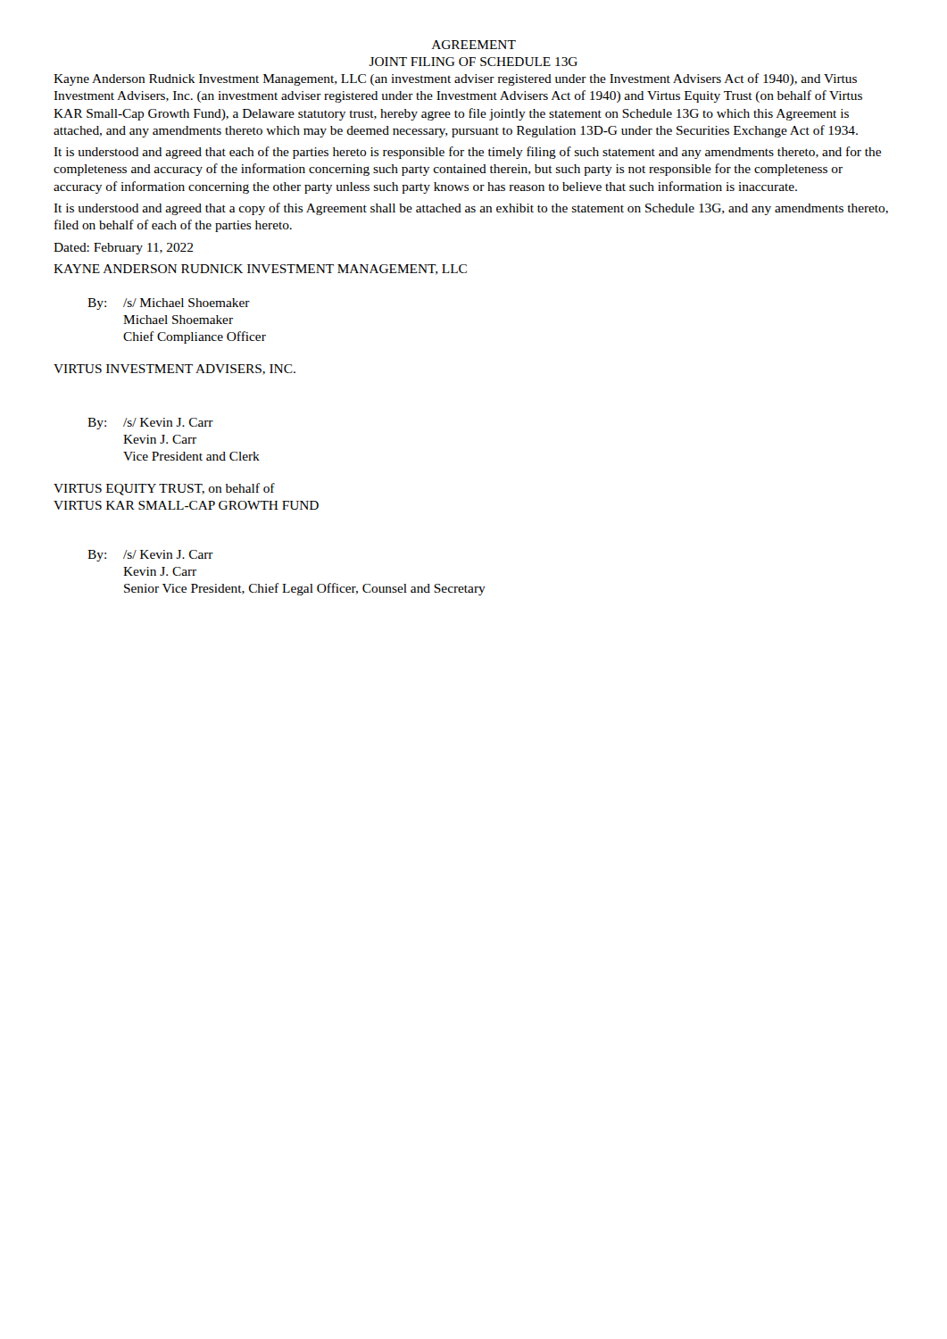AGREEMENT
JOINT FILING OF SCHEDULE 13G
Kayne Anderson Rudnick Investment Management, LLC (an investment adviser registered under the Investment Advisers Act of 1940), and Virtus Investment Advisers, Inc. (an investment adviser registered under the Investment Advisers Act of 1940) and Virtus Equity Trust (on behalf of Virtus KAR Small-Cap Growth Fund), a Delaware statutory trust, hereby agree to file jointly the statement on Schedule 13G to which this Agreement is attached, and any amendments thereto which may be deemed necessary, pursuant to Regulation 13D-G under the Securities Exchange Act of 1934.
It is understood and agreed that each of the parties hereto is responsible for the timely filing of such statement and any amendments thereto, and for the completeness and accuracy of the information concerning such party contained therein, but such party is not responsible for the completeness or accuracy of information concerning the other party unless such party knows or has reason to believe that such information is inaccurate.
It is understood and agreed that a copy of this Agreement shall be attached as an exhibit to the statement on Schedule 13G, and any amendments thereto, filed on behalf of each of the parties hereto.
Dated: February 11, 2022
KAYNE ANDERSON RUDNICK INVESTMENT MANAGEMENT, LLC
| By: | /s/ Michael Shoemaker |
| | Michael Shoemaker |
| | Chief Compliance Officer |
VIRTUS INVESTMENT ADVISERS, INC.
| By: | /s/ Kevin J. Carr |
| | Kevin J. Carr |
| | Vice President and Clerk |
VIRTUS EQUITY TRUST, on behalf of
VIRTUS KAR SMALL-CAP GROWTH FUND
| By: | /s/ Kevin J. Carr |
| | Kevin J. Carr |
| | Senior Vice President, Chief Legal Officer, Counsel and Secretary |